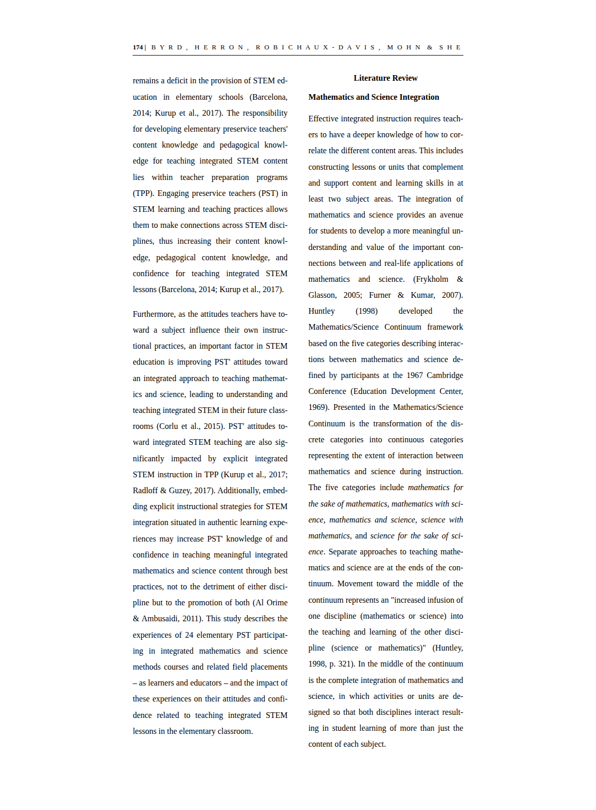174 | B Y R D , H E R R O N , R O B I C H A U X - D A V I S , M O H N & S H E L L E Y
remains a deficit in the provision of STEM education in elementary schools (Barcelona, 2014; Kurup et al., 2017). The responsibility for developing elementary preservice teachers' content knowledge and pedagogical knowledge for teaching integrated STEM content lies within teacher preparation programs (TPP). Engaging preservice teachers (PST) in STEM learning and teaching practices allows them to make connections across STEM disciplines, thus increasing their content knowledge, pedagogical content knowledge, and confidence for teaching integrated STEM lessons (Barcelona, 2014; Kurup et al., 2017).
Furthermore, as the attitudes teachers have toward a subject influence their own instructional practices, an important factor in STEM education is improving PST' attitudes toward an integrated approach to teaching mathematics and science, leading to understanding and teaching integrated STEM in their future classrooms (Corlu et al., 2015). PST' attitudes toward integrated STEM teaching are also significantly impacted by explicit integrated STEM instruction in TPP (Kurup et al., 2017; Radloff & Guzey, 2017). Additionally, embedding explicit instructional strategies for STEM integration situated in authentic learning experiences may increase PST' knowledge of and confidence in teaching meaningful integrated mathematics and science content through best practices, not to the detriment of either discipline but to the promotion of both (Al Orime & Ambusaidi, 2011). This study describes the experiences of 24 elementary PST participating in integrated mathematics and science methods courses and related field placements – as learners and educators – and the impact of these experiences on their attitudes and confidence related to teaching integrated STEM lessons in the elementary classroom.
Literature Review
Mathematics and Science Integration
Effective integrated instruction requires teachers to have a deeper knowledge of how to correlate the different content areas. This includes constructing lessons or units that complement and support content and learning skills in at least two subject areas. The integration of mathematics and science provides an avenue for students to develop a more meaningful understanding and value of the important connections between and real-life applications of mathematics and science. (Frykholm & Glasson, 2005; Furner & Kumar, 2007). Huntley (1998) developed the Mathematics/Science Continuum framework based on the five categories describing interactions between mathematics and science defined by participants at the 1967 Cambridge Conference (Education Development Center, 1969). Presented in the Mathematics/Science Continuum is the transformation of the discrete categories into continuous categories representing the extent of interaction between mathematics and science during instruction. The five categories include mathematics for the sake of mathematics, mathematics with science, mathematics and science, science with mathematics, and science for the sake of science. Separate approaches to teaching mathematics and science are at the ends of the continuum. Movement toward the middle of the continuum represents an "increased infusion of one discipline (mathematics or science) into the teaching and learning of the other discipline (science or mathematics)" (Huntley, 1998, p. 321). In the middle of the continuum is the complete integration of mathematics and science, in which activities or units are designed so that both disciplines interact resulting in student learning of more than just the content of each subject.